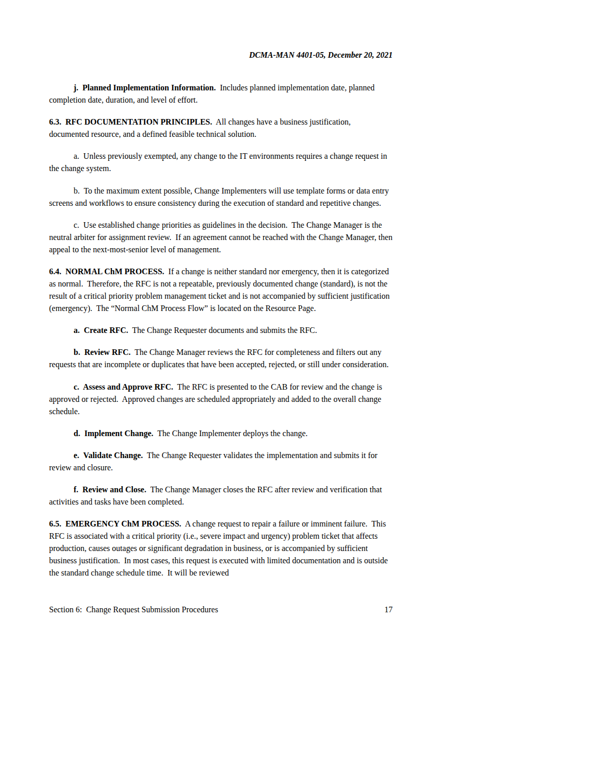DCMA-MAN 4401-05, December 20, 2021
j. Planned Implementation Information. Includes planned implementation date, planned completion date, duration, and level of effort.
6.3. RFC DOCUMENTATION PRINCIPLES. All changes have a business justification, documented resource, and a defined feasible technical solution.
a. Unless previously exempted, any change to the IT environments requires a change request in the change system.
b. To the maximum extent possible, Change Implementers will use template forms or data entry screens and workflows to ensure consistency during the execution of standard and repetitive changes.
c. Use established change priorities as guidelines in the decision. The Change Manager is the neutral arbiter for assignment review. If an agreement cannot be reached with the Change Manager, then appeal to the next-most-senior level of management.
6.4. NORMAL ChM PROCESS. If a change is neither standard nor emergency, then it is categorized as normal. Therefore, the RFC is not a repeatable, previously documented change (standard), is not the result of a critical priority problem management ticket and is not accompanied by sufficient justification (emergency). The “Normal ChM Process Flow” is located on the Resource Page.
a. Create RFC. The Change Requester documents and submits the RFC.
b. Review RFC. The Change Manager reviews the RFC for completeness and filters out any requests that are incomplete or duplicates that have been accepted, rejected, or still under consideration.
c. Assess and Approve RFC. The RFC is presented to the CAB for review and the change is approved or rejected. Approved changes are scheduled appropriately and added to the overall change schedule.
d. Implement Change. The Change Implementer deploys the change.
e. Validate Change. The Change Requester validates the implementation and submits it for review and closure.
f. Review and Close. The Change Manager closes the RFC after review and verification that activities and tasks have been completed.
6.5. EMERGENCY ChM PROCESS. A change request to repair a failure or imminent failure. This RFC is associated with a critical priority (i.e., severe impact and urgency) problem ticket that affects production, causes outages or significant degradation in business, or is accompanied by sufficient business justification. In most cases, this request is executed with limited documentation and is outside the standard change schedule time. It will be reviewed
Section 6: Change Request Submission Procedures 17